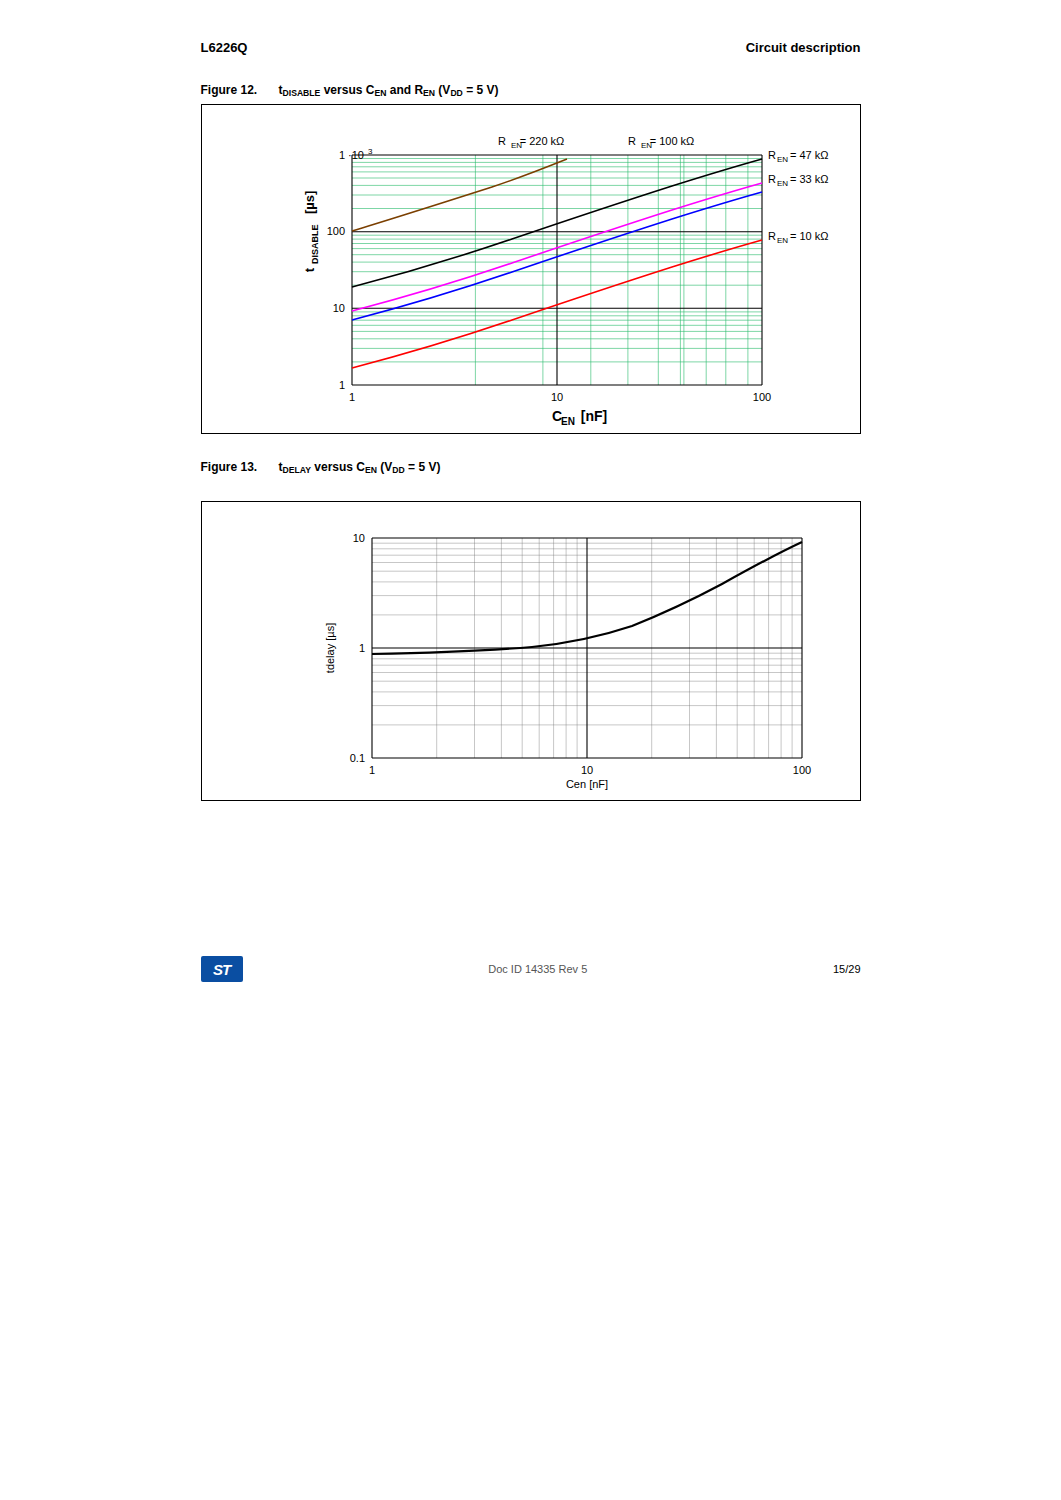L6226Q
Circuit description
Figure 12. tDISABLE versus CEN and REN (VDD = 5 V)
1 10 100 1 ·10 3 1 10 100 C EN [nF] t DISABLE [µs] R EN = 220 kΩ R EN = 100 kΩ R EN = 47 kΩ R EN = 33 kΩ R EN = 10 kΩ
Figure 13. tDELAY versus CEN (VDD = 5 V)
10 1 0.1 1 10 100 Cen [nF] tdelay [µs]
ST
Doc ID 14335 Rev 5
15/29